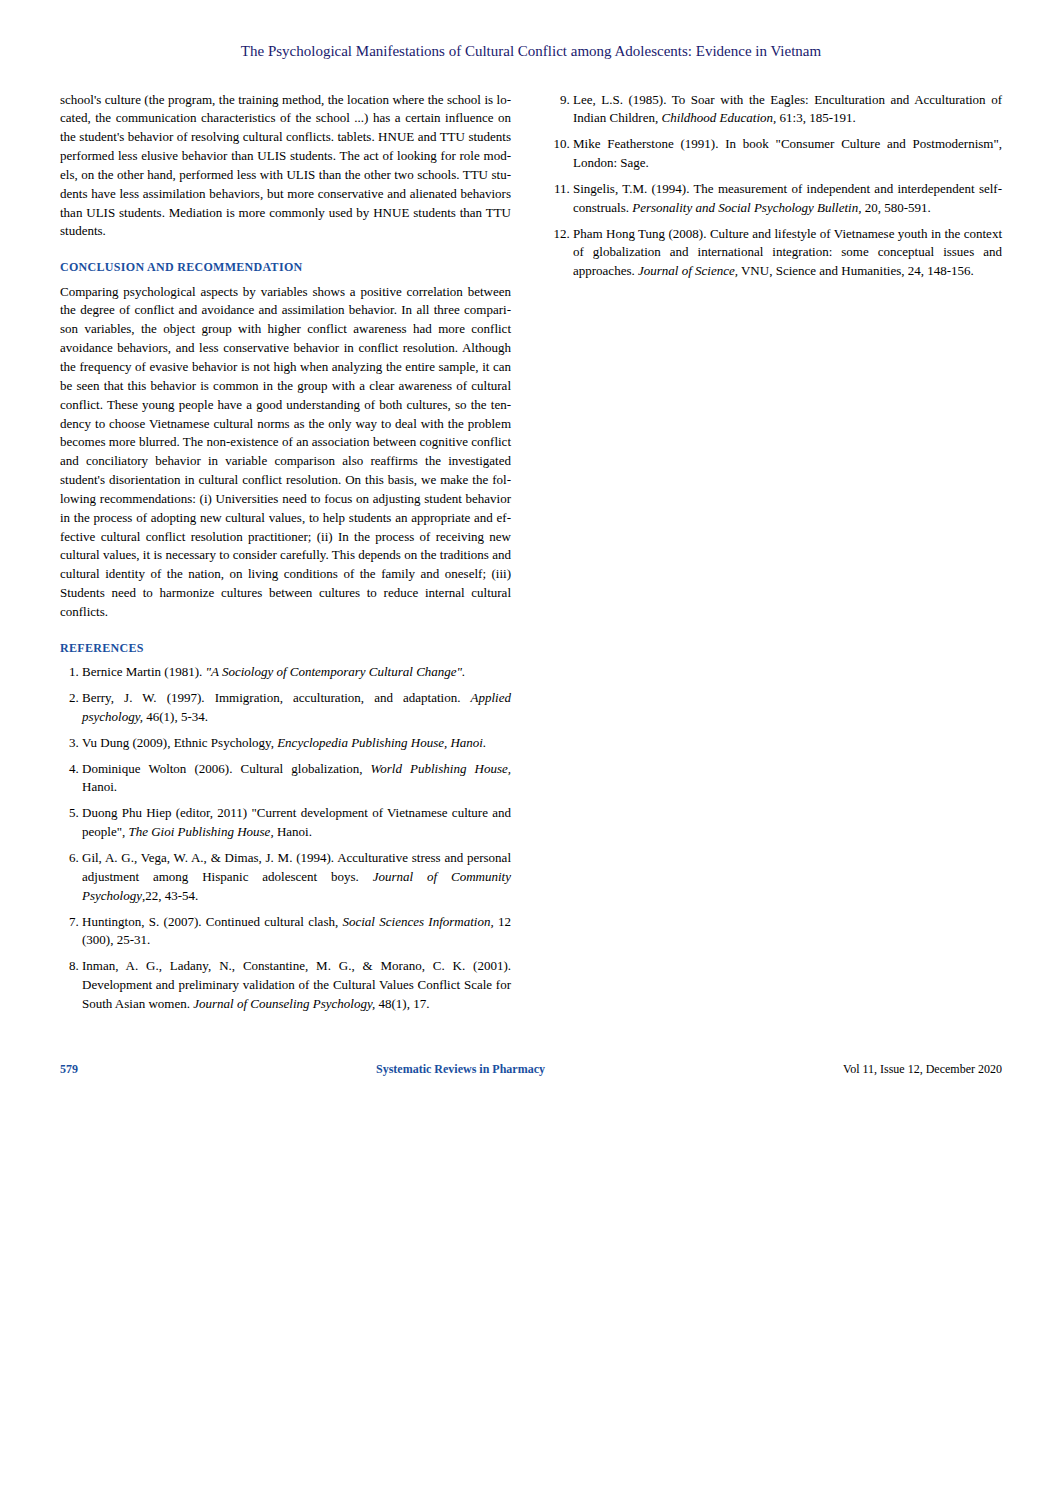The Psychological Manifestations of Cultural Conflict among Adolescents: Evidence in Vietnam
school's culture (the program, the training method, the location where the school is located, the communication characteristics of the school ...) has a certain influence on the student's behavior of resolving cultural conflicts. tablets. HNUE and TTU students performed less elusive behavior than ULIS students. The act of looking for role models, on the other hand, performed less with ULIS than the other two schools. TTU students have less assimilation behaviors, but more conservative and alienated behaviors than ULIS students. Mediation is more commonly used by HNUE students than TTU students.
Conclusion and Recommendation
Comparing psychological aspects by variables shows a positive correlation between the degree of conflict and avoidance and assimilation behavior. In all three comparison variables, the object group with higher conflict awareness had more conflict avoidance behaviors, and less conservative behavior in conflict resolution. Although the frequency of evasive behavior is not high when analyzing the entire sample, it can be seen that this behavior is common in the group with a clear awareness of cultural conflict. These young people have a good understanding of both cultures, so the tendency to choose Vietnamese cultural norms as the only way to deal with the problem becomes more blurred. The non-existence of an association between cognitive conflict and conciliatory behavior in variable comparison also reaffirms the investigated student's disorientation in cultural conflict resolution. On this basis, we make the following recommendations: (i) Universities need to focus on adjusting student behavior in the process of adopting new cultural values, to help students an appropriate and effective cultural conflict resolution practitioner; (ii) In the process of receiving new cultural values, it is necessary to consider carefully. This depends on the traditions and cultural identity of the nation, on living conditions of the family and oneself; (iii) Students need to harmonize cultures between cultures to reduce internal cultural conflicts.
References
Bernice Martin (1981). "A Sociology of Contemporary Cultural Change".
Berry, J. W. (1997). Immigration, acculturation, and adaptation. Applied psychology, 46(1), 5-34.
Vu Dung (2009), Ethnic Psychology, Encyclopedia Publishing House, Hanoi.
Dominique Wolton (2006). Cultural globalization, World Publishing House, Hanoi.
Duong Phu Hiep (editor, 2011) "Current development of Vietnamese culture and people", The Gioi Publishing House, Hanoi.
Gil, A. G., Vega, W. A., & Dimas, J. M. (1994). Acculturative stress and personal adjustment among Hispanic adolescent boys. Journal of Community Psychology,22, 43-54.
Huntington, S. (2007). Continued cultural clash, Social Sciences Information, 12 (300), 25-31.
Inman, A. G., Ladany, N., Constantine, M. G., & Morano, C. K. (2001). Development and preliminary validation of the Cultural Values Conflict Scale for South Asian women. Journal of Counseling Psychology, 48(1), 17.
Lee, L.S. (1985). To Soar with the Eagles: Enculturation and Acculturation of Indian Children, Childhood Education, 61:3, 185-191.
Mike Featherstone (1991). In book "Consumer Culture and Postmodernism", London: Sage.
Singelis, T.M. (1994). The measurement of independent and interdependent self-construals. Personality and Social Psychology Bulletin, 20, 580-591.
Pham Hong Tung (2008). Culture and lifestyle of Vietnamese youth in the context of globalization and international integration: some conceptual issues and approaches. Journal of Science, VNU, Science and Humanities, 24, 148-156.
579
Systematic Reviews in Pharmacy
Vol 11, Issue 12, December 2020